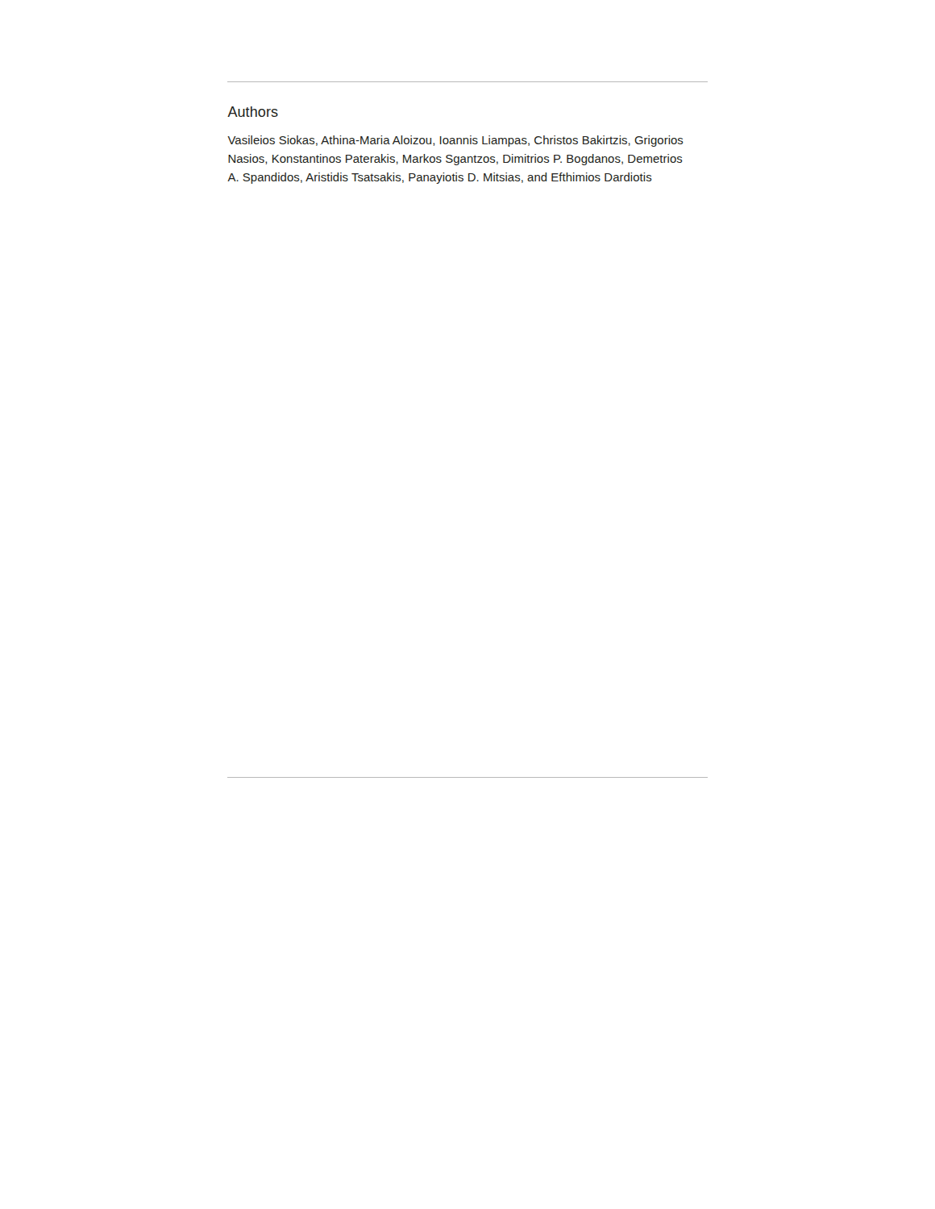Authors
Vasileios Siokas, Athina-Maria Aloizou, Ioannis Liampas, Christos Bakirtzis, Grigorios Nasios, Konstantinos Paterakis, Markos Sgantzos, Dimitrios P. Bogdanos, Demetrios A. Spandidos, Aristidis Tsatsakis, Panayiotis D. Mitsias, and Efthimios Dardiotis